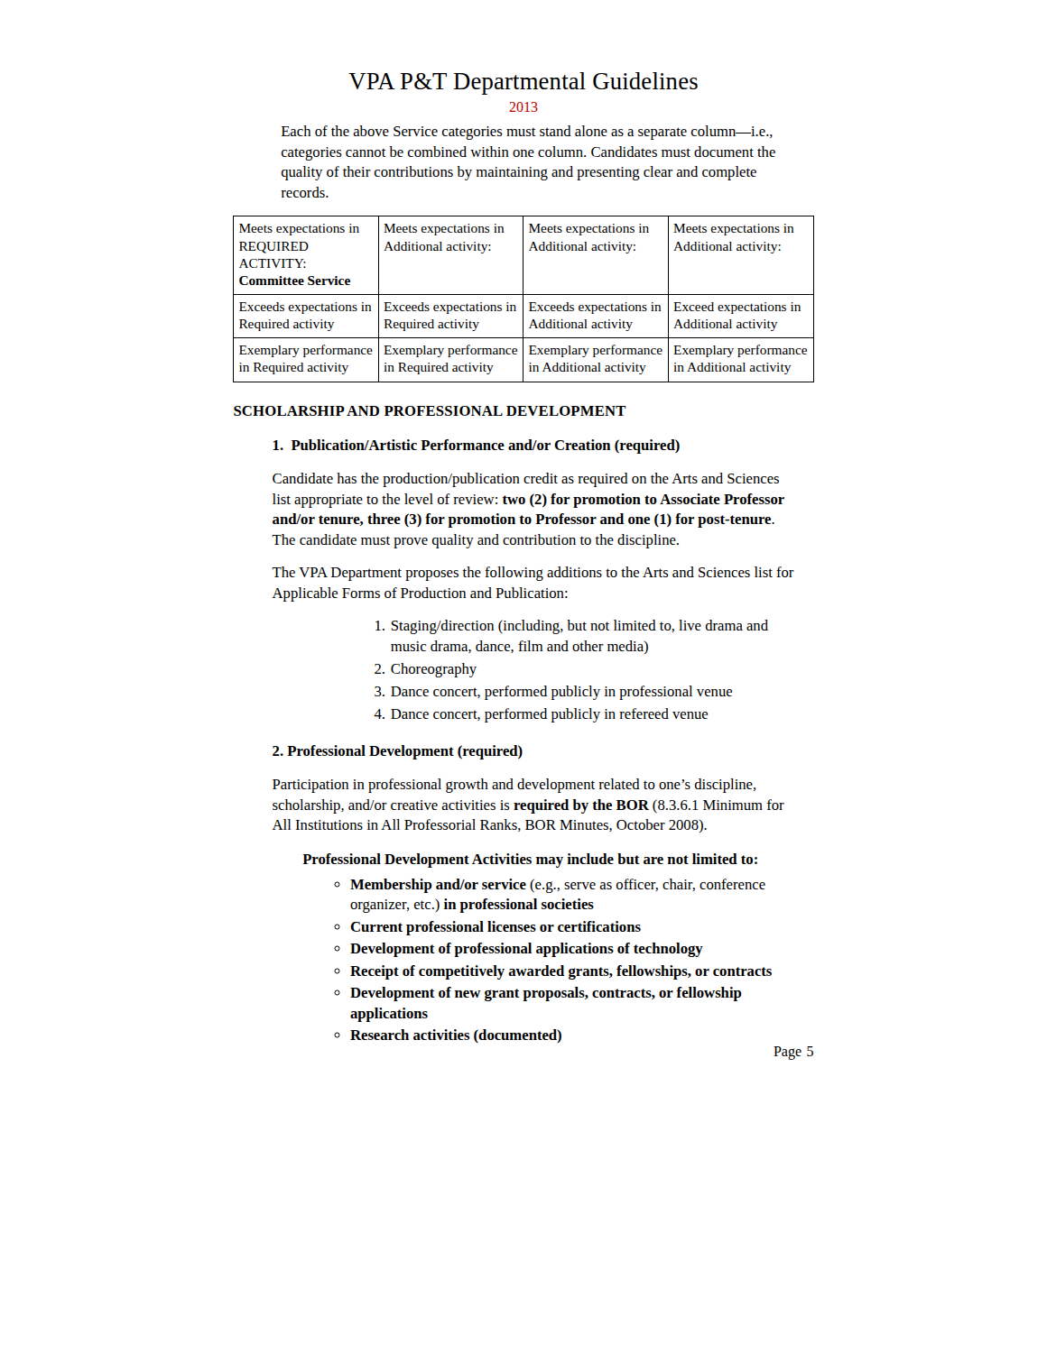VPA P&T Departmental Guidelines
2013
Each of the above Service categories must stand alone as a separate column—i.e., categories cannot be combined within one column. Candidates must document the quality of their contributions by maintaining and presenting clear and complete records.
| Meets expectations in REQUIRED ACTIVITY: Committee Service | Meets expectations in Additional activity: | Meets expectations in Additional activity: | Meets expectations in Additional activity: |
| Exceeds expectations in Required activity | Exceeds expectations in Required activity | Exceeds expectations in Additional activity | Exceed expectations in Additional activity |
| Exemplary performance in Required activity | Exemplary performance in Required activity | Exemplary performance in Additional activity | Exemplary performance in Additional activity |
SCHOLARSHIP AND PROFESSIONAL DEVELOPMENT
1. Publication/Artistic Performance and/or Creation (required)
Candidate has the production/publication credit as required on the Arts and Sciences list appropriate to the level of review: two (2) for promotion to Associate Professor and/or tenure, three (3) for promotion to Professor and one (1) for post-tenure. The candidate must prove quality and contribution to the discipline.
The VPA Department proposes the following additions to the Arts and Sciences list for Applicable Forms of Production and Publication:
Staging/direction (including, but not limited to, live drama and music drama, dance, film and other media)
Choreography
Dance concert, performed publicly in professional venue
Dance concert, performed publicly in refereed venue
2. Professional Development (required)
Participation in professional growth and development related to one’s discipline, scholarship, and/or creative activities is required by the BOR (8.3.6.1 Minimum for All Institutions in All Professorial Ranks, BOR Minutes, October 2008).
Professional Development Activities may include but are not limited to:
Membership and/or service (e.g., serve as officer, chair, conference organizer, etc.) in professional societies
Current professional licenses or certifications
Development of professional applications of technology
Receipt of competitively awarded grants, fellowships, or contracts
Development of new grant proposals, contracts, or fellowship applications
Research activities (documented)
Page5